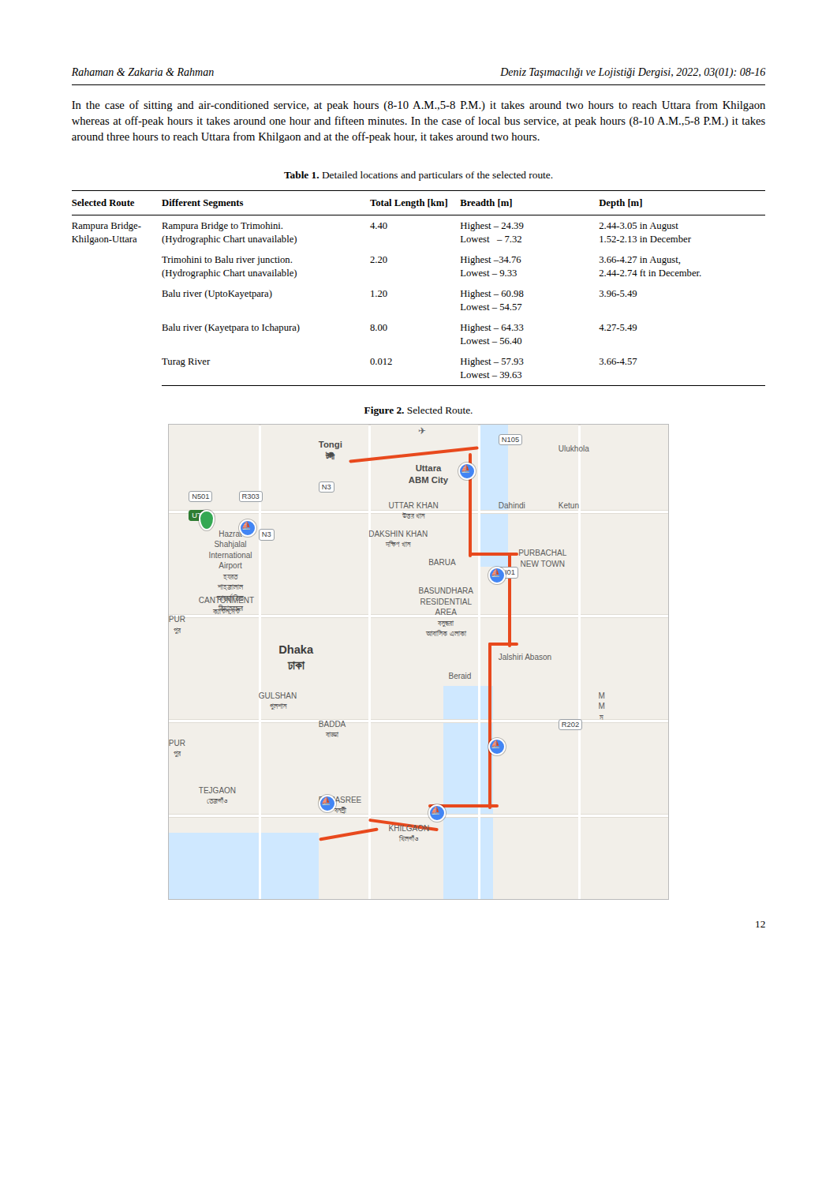Rahaman & Zakaria & Rahman
Deniz Taşımacılığı ve Lojistiği Dergisi, 2022, 03(01): 08-16
In the case of sitting and air-conditioned service, at peak hours (8-10 A.M.,5-8 P.M.) it takes around two hours to reach Uttara from Khilgaon whereas at off-peak hours it takes around one hour and fifteen minutes. In the case of local bus service, at peak hours (8-10 A.M.,5-8 P.M.) it takes around three hours to reach Uttara from Khilgaon and at the off-peak hour, it takes around two hours.
Table 1. Detailed locations and particulars of the selected route.
| Selected Route | Different Segments | Total Length [km] | Breadth [m] | Depth [m] |
| --- | --- | --- | --- | --- |
| Rampura Bridge-Khilgaon-Uttara | Rampura Bridge to Trimohini. (Hydrographic Chart unavailable) | 4.40 | Highest – 24.39 Lowest – 7.32 | 2.44-3.05 in August 1.52-2.13 in December |
| Trimohini to Balu river junction. (Hydrographic Chart unavailable) | 2.20 | Highest –34.76 Lowest – 9.33 | 3.66-4.27 in August, 2.44-2.74 ft in December. |
| Balu river (UptoKayetpara) | 1.20 | Highest – 60.98 Lowest – 54.57 | 3.96-5.49 |
| Balu river (Kayetpara to Ichapura) | 8.00 | Highest – 64.33 Lowest – 56.40 | 4.27-5.49 |
| Turag River | 0.012 | Highest – 57.93 Lowest – 39.63 | 3.66-4.57 |
Figure 2. Selected Route.
Tongi
টঙ্গী
Uttara
ABM City
Ulukhola
Ketun
Dahindi
UTTAR KHAN
উত্তর খান
DAKSHIN KHAN
দক্ষিণ খান
BARUA
PURBACHAL
NEW TOWN
BASUNDHARA
RESIDENTIAL
AREA
বসুন্ধরা
আবাসিক এলাকা
Hazrat
Shahjalal
International
Airport
হযরত
শাহজালাল
আন্তর্জাতিক
বিমানবন্দর
CANTONMENT
ক্যান্টনমেন্ট
PUR
পুর
Dhaka
ঢাকা
Jalshiri Abason
Beraid
GULSHAN
গুলশান
BADDA
বাড্ডা
PUR
পুর
TEJGAON
তেজগাঁও
BANASREE
বনশ্রী
KHILGAON
খিলগাঁও
M
M
ম
N105
N501
R303
N3
N3
N01
R202
UT
12